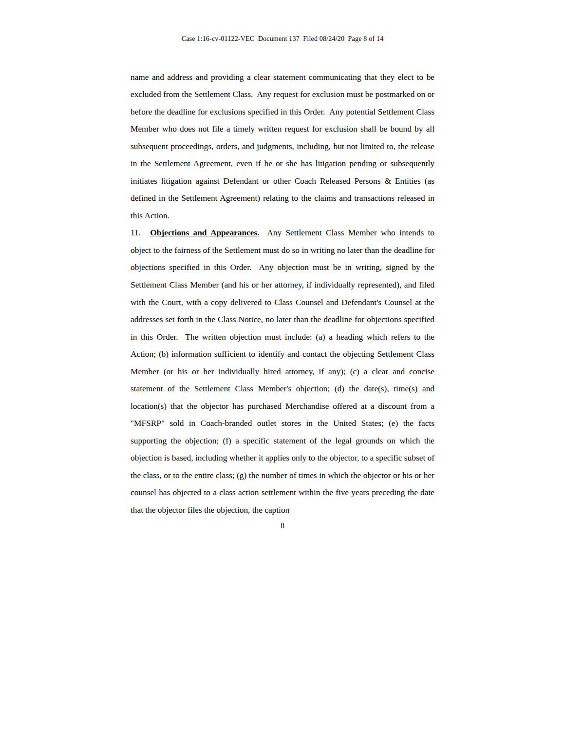Case 1:16-cv-01122-VEC Document 137 Filed 08/24/20 Page 8 of 14
name and address and providing a clear statement communicating that they elect to be excluded from the Settlement Class. Any request for exclusion must be postmarked on or before the deadline for exclusions specified in this Order. Any potential Settlement Class Member who does not file a timely written request for exclusion shall be bound by all subsequent proceedings, orders, and judgments, including, but not limited to, the release in the Settlement Agreement, even if he or she has litigation pending or subsequently initiates litigation against Defendant or other Coach Released Persons & Entities (as defined in the Settlement Agreement) relating to the claims and transactions released in this Action.
11. Objections and Appearances. Any Settlement Class Member who intends to object to the fairness of the Settlement must do so in writing no later than the deadline for objections specified in this Order. Any objection must be in writing, signed by the Settlement Class Member (and his or her attorney, if individually represented), and filed with the Court, with a copy delivered to Class Counsel and Defendant's Counsel at the addresses set forth in the Class Notice, no later than the deadline for objections specified in this Order. The written objection must include: (a) a heading which refers to the Action; (b) information sufficient to identify and contact the objecting Settlement Class Member (or his or her individually hired attorney, if any); (c) a clear and concise statement of the Settlement Class Member's objection; (d) the date(s), time(s) and location(s) that the objector has purchased Merchandise offered at a discount from a "MFSRP" sold in Coach-branded outlet stores in the United States; (e) the facts supporting the objection; (f) a specific statement of the legal grounds on which the objection is based, including whether it applies only to the objector, to a specific subset of the class, or to the entire class; (g) the number of times in which the objector or his or her counsel has objected to a class action settlement within the five years preceding the date that the objector files the objection, the caption
8